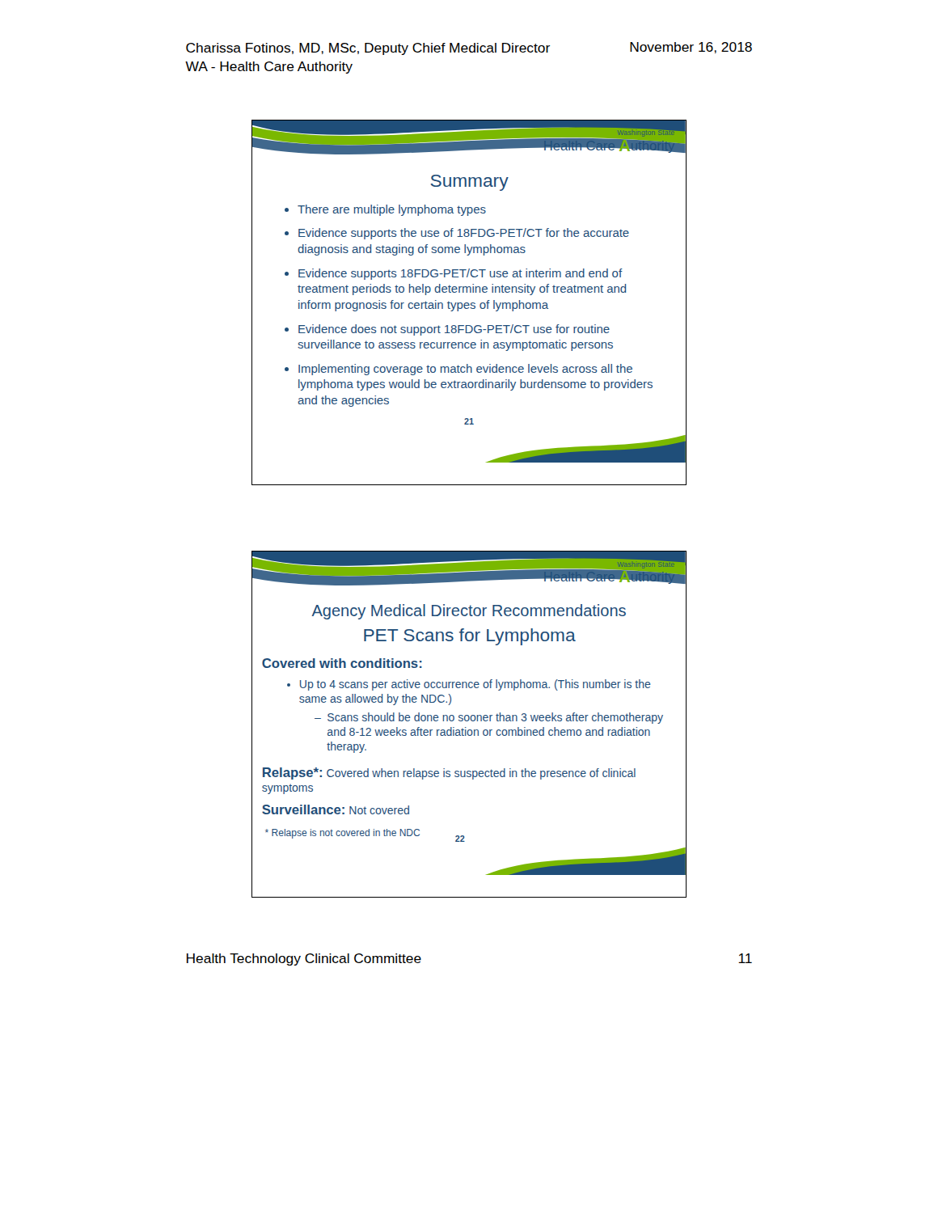Charissa Fotinos, MD, MSc, Deputy Chief Medical Director
WA - Health Care Authority
November 16, 2018
Washington State Health Care Authority
Summary
There are multiple lymphoma types
Evidence supports the use of 18FDG-PET/CT for the accurate diagnosis and staging of some lymphomas
Evidence supports 18FDG-PET/CT use at interim and end of treatment periods to help determine intensity of treatment and inform prognosis for certain types of lymphoma
Evidence does not support 18FDG-PET/CT use for routine surveillance to assess recurrence in asymptomatic persons
Implementing coverage to match evidence levels across all the lymphoma types would be extraordinarily burdensome to providers and the agencies
21
Washington State Health Care Authority
Agency Medical Director Recommendations
PET Scans for Lymphoma
Covered with conditions:
Up to 4 scans per active occurrence of lymphoma. (This number is the same as allowed by the NDC.)
Scans should be done no sooner than 3 weeks after chemotherapy and 8-12 weeks after radiation or combined chemo and radiation therapy.
Relapse*: Covered when relapse is suspected in the presence of clinical symptoms
Surveillance: Not covered
* Relapse is not covered in the NDC 22
Health Technology Clinical Committee
11